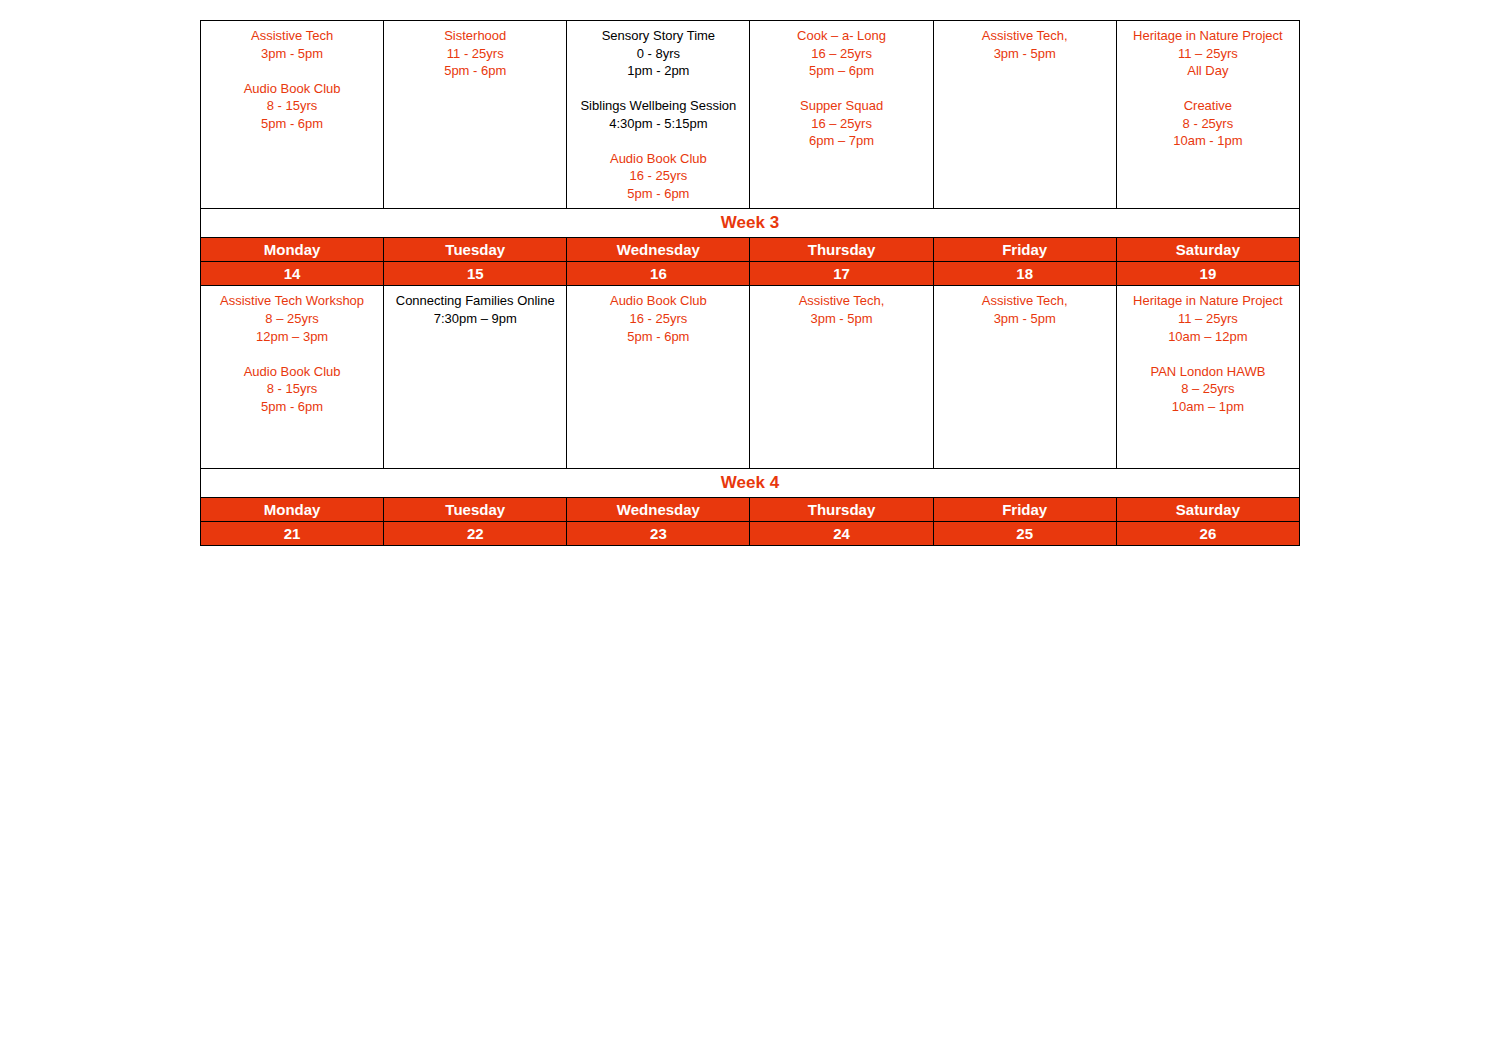| Assistive Tech 3pm - 5pm Audio Book Club 8 - 15yrs 5pm - 6pm | Sisterhood 11 - 25yrs 5pm - 6pm | Sensory Story Time 0 - 8yrs 1pm - 2pm Siblings Wellbeing Session 4:30pm - 5:15pm Audio Book Club 16 - 25yrs 5pm - 6pm | Cook – a- Long 16 – 25yrs 5pm – 6pm Supper Squad 16 – 25yrs 6pm – 7pm | Assistive Tech, 3pm - 5pm | Heritage in Nature Project 11 – 25yrs All Day Creative 8 - 25yrs 10am - 1pm |
| Week 3 |
| Monday | Tuesday | Wednesday | Thursday | Friday | Saturday |
| 14 | 15 | 16 | 17 | 18 | 19 |
| Assistive Tech Workshop 8 – 25yrs 12pm – 3pm Audio Book Club 8 - 15yrs 5pm - 6pm | Connecting Families Online 7:30pm – 9pm | Audio Book Club 16 - 25yrs 5pm - 6pm | Assistive Tech, 3pm - 5pm | Assistive Tech, 3pm - 5pm | Heritage in Nature Project 11 – 25yrs 10am – 12pm PAN London HAWB 8 – 25yrs 10am – 1pm |
| Week 4 |
| Monday | Tuesday | Wednesday | Thursday | Friday | Saturday |
| 21 | 22 | 23 | 24 | 25 | 26 |